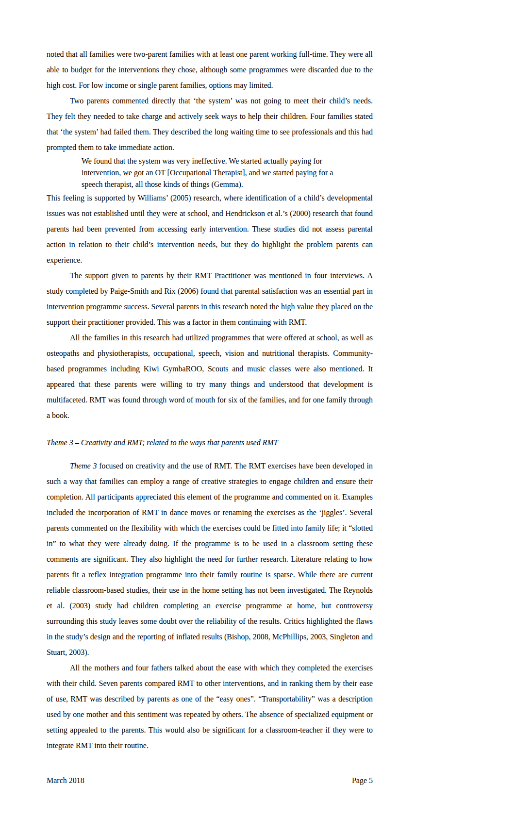noted that all families were two-parent families with at least one parent working full-time. They were all able to budget for the interventions they chose, although some programmes were discarded due to the high cost. For low income or single parent families, options may limited.
Two parents commented directly that ‘the system’ was not going to meet their child’s needs. They felt they needed to take charge and actively seek ways to help their children. Four families stated that ‘the system’ had failed them. They described the long waiting time to see professionals and this had prompted them to take immediate action.
We found that the system was very ineffective. We started actually paying for intervention, we got an OT [Occupational Therapist], and we started paying for a speech therapist, all those kinds of things (Gemma).
This feeling is supported by Williams’ (2005) research, where identification of a child’s developmental issues was not established until they were at school, and Hendrickson et al.’s (2000) research that found parents had been prevented from accessing early intervention. These studies did not assess parental action in relation to their child’s intervention needs, but they do highlight the problem parents can experience.
The support given to parents by their RMT Practitioner was mentioned in four interviews. A study completed by Paige-Smith and Rix (2006) found that parental satisfaction was an essential part in intervention programme success. Several parents in this research noted the high value they placed on the support their practitioner provided. This was a factor in them continuing with RMT.
All the families in this research had utilized programmes that were offered at school, as well as osteopaths and physiotherapists, occupational, speech, vision and nutritional therapists. Community-based programmes including Kiwi GymbaROO, Scouts and music classes were also mentioned. It appeared that these parents were willing to try many things and understood that development is multifaceted. RMT was found through word of mouth for six of the families, and for one family through a book.
Theme 3 – Creativity and RMT; related to the ways that parents used RMT
Theme 3 focused on creativity and the use of RMT. The RMT exercises have been developed in such a way that families can employ a range of creative strategies to engage children and ensure their completion. All participants appreciated this element of the programme and commented on it. Examples included the incorporation of RMT in dance moves or renaming the exercises as the ‘jiggles’. Several parents commented on the flexibility with which the exercises could be fitted into family life; it “slotted in” to what they were already doing. If the programme is to be used in a classroom setting these comments are significant. They also highlight the need for further research. Literature relating to how parents fit a reflex integration programme into their family routine is sparse. While there are current reliable classroom-based studies, their use in the home setting has not been investigated. The Reynolds et al. (2003) study had children completing an exercise programme at home, but controversy surrounding this study leaves some doubt over the reliability of the results. Critics highlighted the flaws in the study’s design and the reporting of inflated results (Bishop, 2008, McPhillips, 2003, Singleton and Stuart, 2003).
All the mothers and four fathers talked about the ease with which they completed the exercises with their child. Seven parents compared RMT to other interventions, and in ranking them by their ease of use, RMT was described by parents as one of the “easy ones”. “Transportability” was a description used by one mother and this sentiment was repeated by others. The absence of specialized equipment or setting appealed to the parents. This would also be significant for a classroom-teacher if they were to integrate RMT into their routine.
March 2018 Page 5